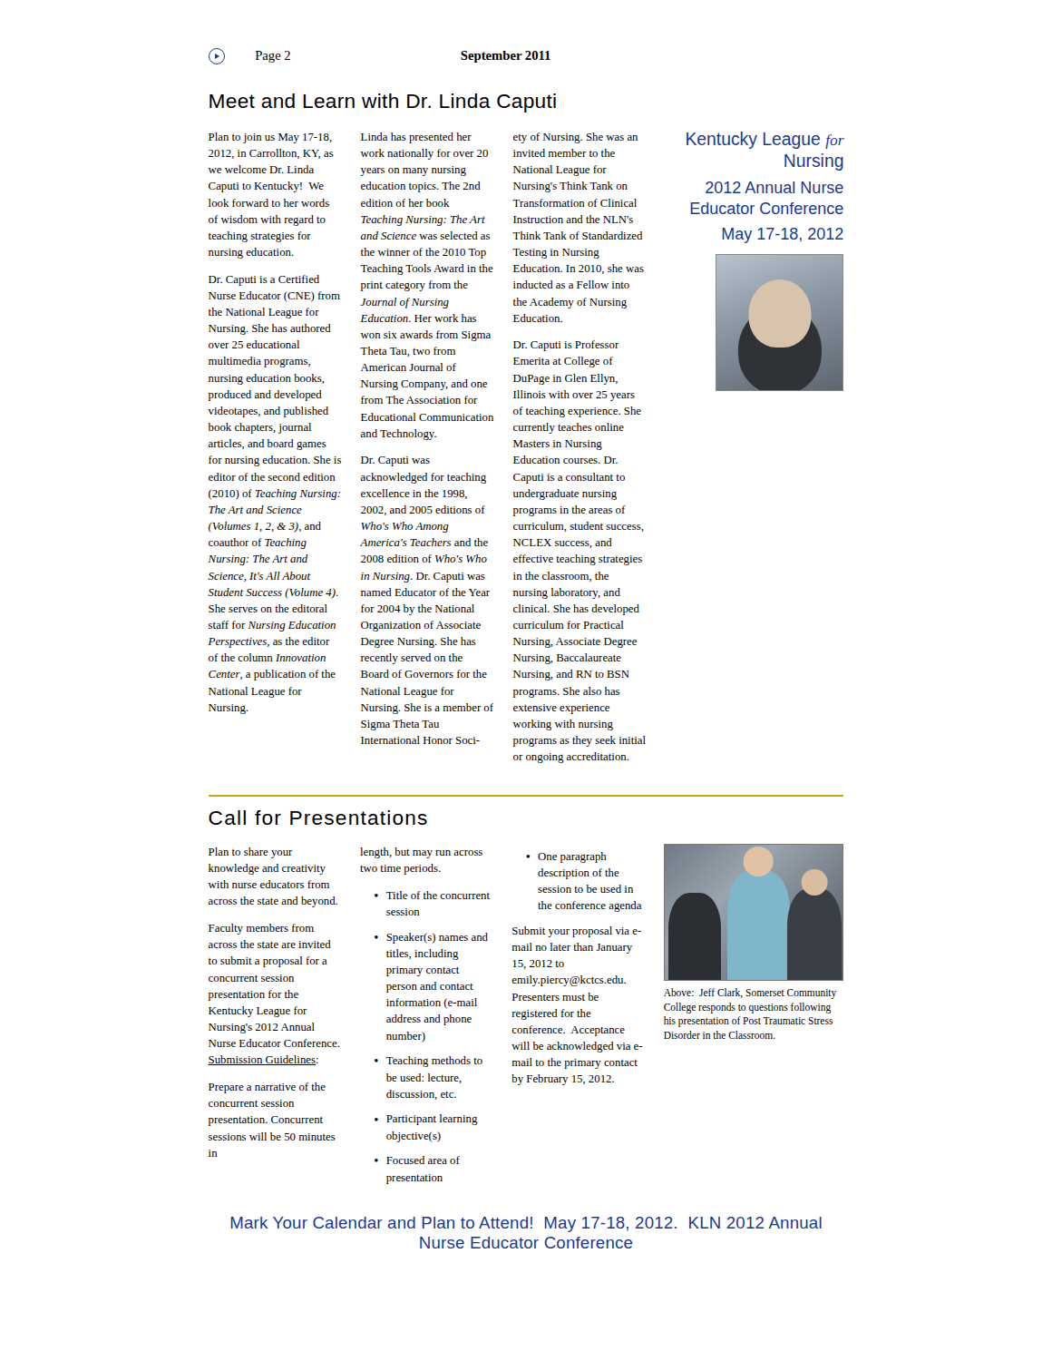Page 2 September 2011
Meet and Learn with Dr. Linda Caputi
Plan to join us May 17-18, 2012, in Carrollton, KY, as we welcome Dr. Linda Caputi to Kentucky! We look forward to her words of wisdom with regard to teaching strategies for nursing education.
Dr. Caputi is a Certified Nurse Educator (CNE) from the National League for Nursing. She has authored over 25 educational multimedia programs, nursing education books, produced and developed videotapes, and published book chapters, journal articles, and board games for nursing education. She is editor of the second edition (2010) of Teaching Nursing: The Art and Science (Volumes 1, 2, & 3), and coauthor of Teaching Nursing: The Art and Science, It's All About Student Success (Volume 4). She serves on the editoral staff for Nursing Education Perspectives, as the editor of the column Innovation Center, a publication of the National League for Nursing.
Linda has presented her work nationally for over 20 years on many nursing education topics. The 2nd edition of her book Teaching Nursing: The Art and Science was selected as the winner of the 2010 Top Teaching Tools Award in the print category from the Journal of Nursing Education. Her work has won six awards from Sigma Theta Tau, two from American Journal of Nursing Company, and one from The Association for Educational Communication and Technology.
Dr. Caputi was acknowledged for teaching excellence in the 1998, 2002, and 2005 editions of Who's Who Among America's Teachers and the 2008 edition of Who's Who in Nursing. Dr. Caputi was named Educator of the Year for 2004 by the National Organization of Associate Degree Nursing. She has recently served on the Board of Governors for the National League for Nursing. She is a member of Sigma Theta Tau International Honor Soci-
ety of Nursing. She was an invited member to the National League for Nursing's Think Tank on Transformation of Clinical Instruction and the NLN's Think Tank of Standardized Testing in Nursing Education. In 2010, she was inducted as a Fellow into the Academy of Nursing Education.
Dr. Caputi is Professor Emerita at College of DuPage in Glen Ellyn, Illinois with over 25 years of teaching experience. She currently teaches online Masters in Nursing Education courses. Dr. Caputi is a consultant to undergraduate nursing programs in the areas of curriculum, student success, NCLEX success, and effective teaching strategies in the classroom, the nursing laboratory, and clinical. She has developed curriculum for Practical Nursing, Associate Degree Nursing, Baccalaureate Nursing, and RN to BSN programs. She also has extensive experience working with nursing programs as they seek initial or ongoing accreditation.
Kentucky League for Nursing
2012 Annual Nurse Educator Conference
May 17-18, 2012
Call for Presentations
Plan to share your knowledge and creativity with nurse educators from across the state and beyond.
Faculty members from across the state are invited to submit a proposal for a concurrent session presentation for the Kentucky League for Nursing's 2012 Annual Nurse Educator Conference. Submission Guidelines:
Prepare a narrative of the concurrent session presentation. Concurrent sessions will be 50 minutes in
length, but may run across two time periods.
Title of the concurrent session
Speaker(s) names and titles, including primary contact person and contact information (e-mail address and phone number)
Teaching methods to be used: lecture, discussion, etc.
Participant learning objective(s)
Focused area of presentation
One paragraph description of the session to be used in the conference agenda
Submit your proposal via e-mail no later than January 15, 2012 to emily.piercy@kctcs.edu. Presenters must be registered for the conference. Acceptance will be acknowledged via e-mail to the primary contact by February 15, 2012.
Above: Jeff Clark, Somerset Community College responds to questions following his presentation of Post Traumatic Stress Disorder in the Classroom.
Mark Your Calendar and Plan to Attend! May 17-18, 2012. KLN 2012 Annual Nurse Educator Conference